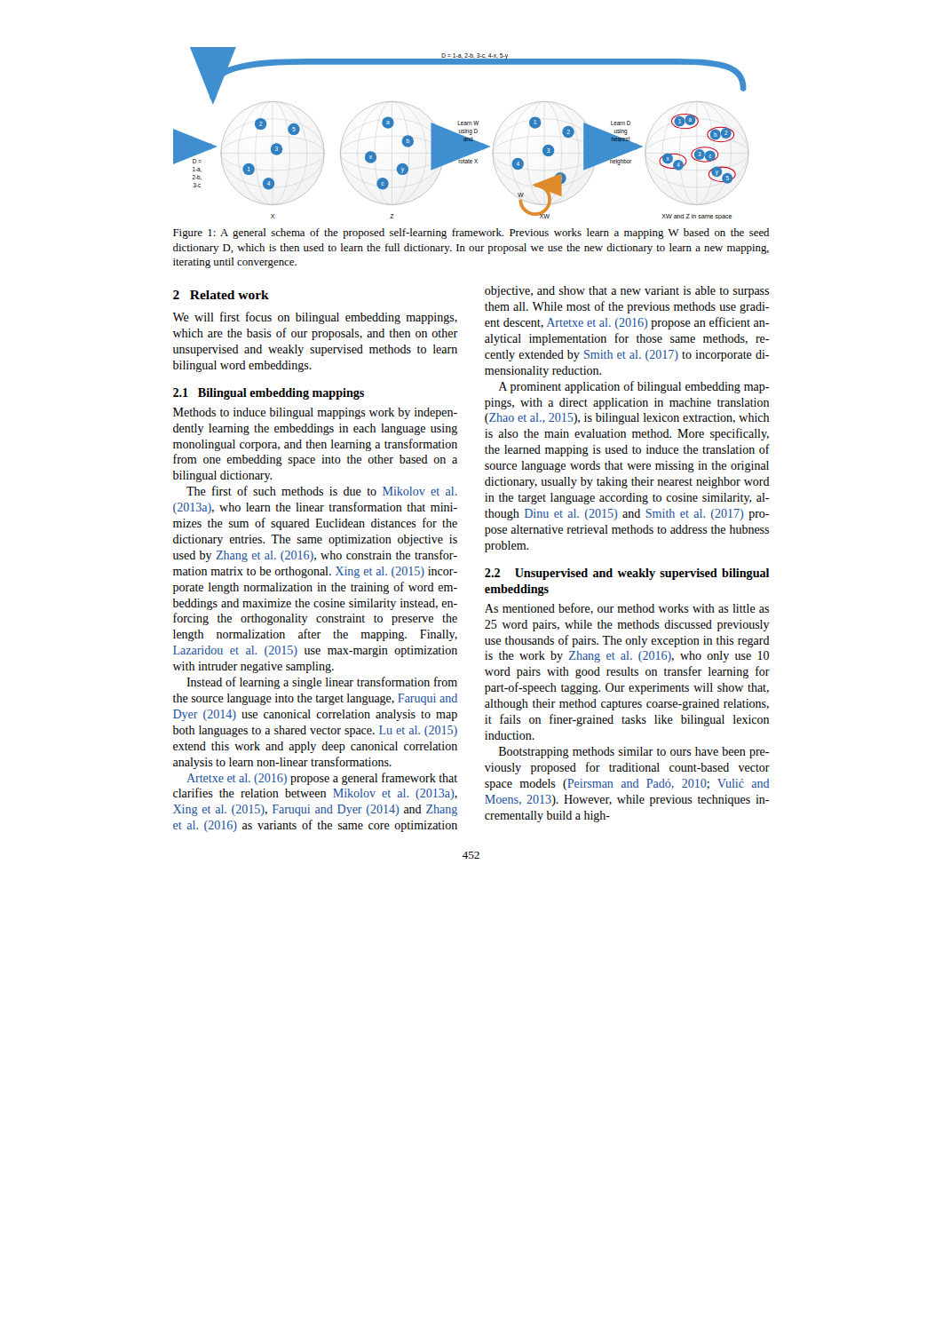D = 1-a, 2-b, 3-c, 4-x, 5-y D = 1-a, 2-b, 3-c 2 5 3 1 4 X a b x y c Z Learn W using D and rotate X 1 2 3 4 5 W XW Learn D using nearest neighbor 1 a b 2 3 c x 4 y 5 XW and Z in same space
Figure 1: A general schema of the proposed self-learning framework. Previous works learn a mapping W based on the seed dictionary D, which is then used to learn the full dictionary. In our proposal we use the new dictionary to learn a new mapping, iterating until convergence.
2 Related work
We will first focus on bilingual embedding mappings, which are the basis of our proposals, and then on other unsupervised and weakly supervised methods to learn bilingual word embeddings.
2.1 Bilingual embedding mappings
Methods to induce bilingual mappings work by independently learning the embeddings in each language using monolingual corpora, and then learning a transformation from one embedding space into the other based on a bilingual dictionary.
The first of such methods is due to Mikolov et al. (2013a), who learn the linear transformation that minimizes the sum of squared Euclidean distances for the dictionary entries. The same optimization objective is used by Zhang et al. (2016), who constrain the transformation matrix to be orthogonal. Xing et al. (2015) incorporate length normalization in the training of word embeddings and maximize the cosine similarity instead, enforcing the orthogonality constraint to preserve the length normalization after the mapping. Finally, Lazaridou et al. (2015) use max-margin optimization with intruder negative sampling.
Instead of learning a single linear transformation from the source language into the target language, Faruqui and Dyer (2014) use canonical correlation analysis to map both languages to a shared vector space. Lu et al. (2015) extend this work and apply deep canonical correlation analysis to learn non-linear transformations.
Artetxe et al. (2016) propose a general framework that clarifies the relation between Mikolov et al. (2013a), Xing et al. (2015), Faruqui and Dyer (2014) and Zhang et al. (2016) as variants of the same core optimization objective, and show that a new variant is able to surpass them all. While most of the previous methods use gradient descent, Artetxe et al. (2016) propose an efficient analytical implementation for those same methods, recently extended by Smith et al. (2017) to incorporate dimensionality reduction.
A prominent application of bilingual embedding mappings, with a direct application in machine translation (Zhao et al., 2015), is bilingual lexicon extraction, which is also the main evaluation method. More specifically, the learned mapping is used to induce the translation of source language words that were missing in the original dictionary, usually by taking their nearest neighbor word in the target language according to cosine similarity, although Dinu et al. (2015) and Smith et al. (2017) propose alternative retrieval methods to address the hubness problem.
2.2 Unsupervised and weakly supervised bilingual embeddings
As mentioned before, our method works with as little as 25 word pairs, while the methods discussed previously use thousands of pairs. The only exception in this regard is the work by Zhang et al. (2016), who only use 10 word pairs with good results on transfer learning for part-of-speech tagging. Our experiments will show that, although their method captures coarse-grained relations, it fails on finer-grained tasks like bilingual lexicon induction.
Bootstrapping methods similar to ours have been previously proposed for traditional count-based vector space models (Peirsman and Padó, 2010; Vulić and Moens, 2013). However, while previous techniques incrementally build a high-
452